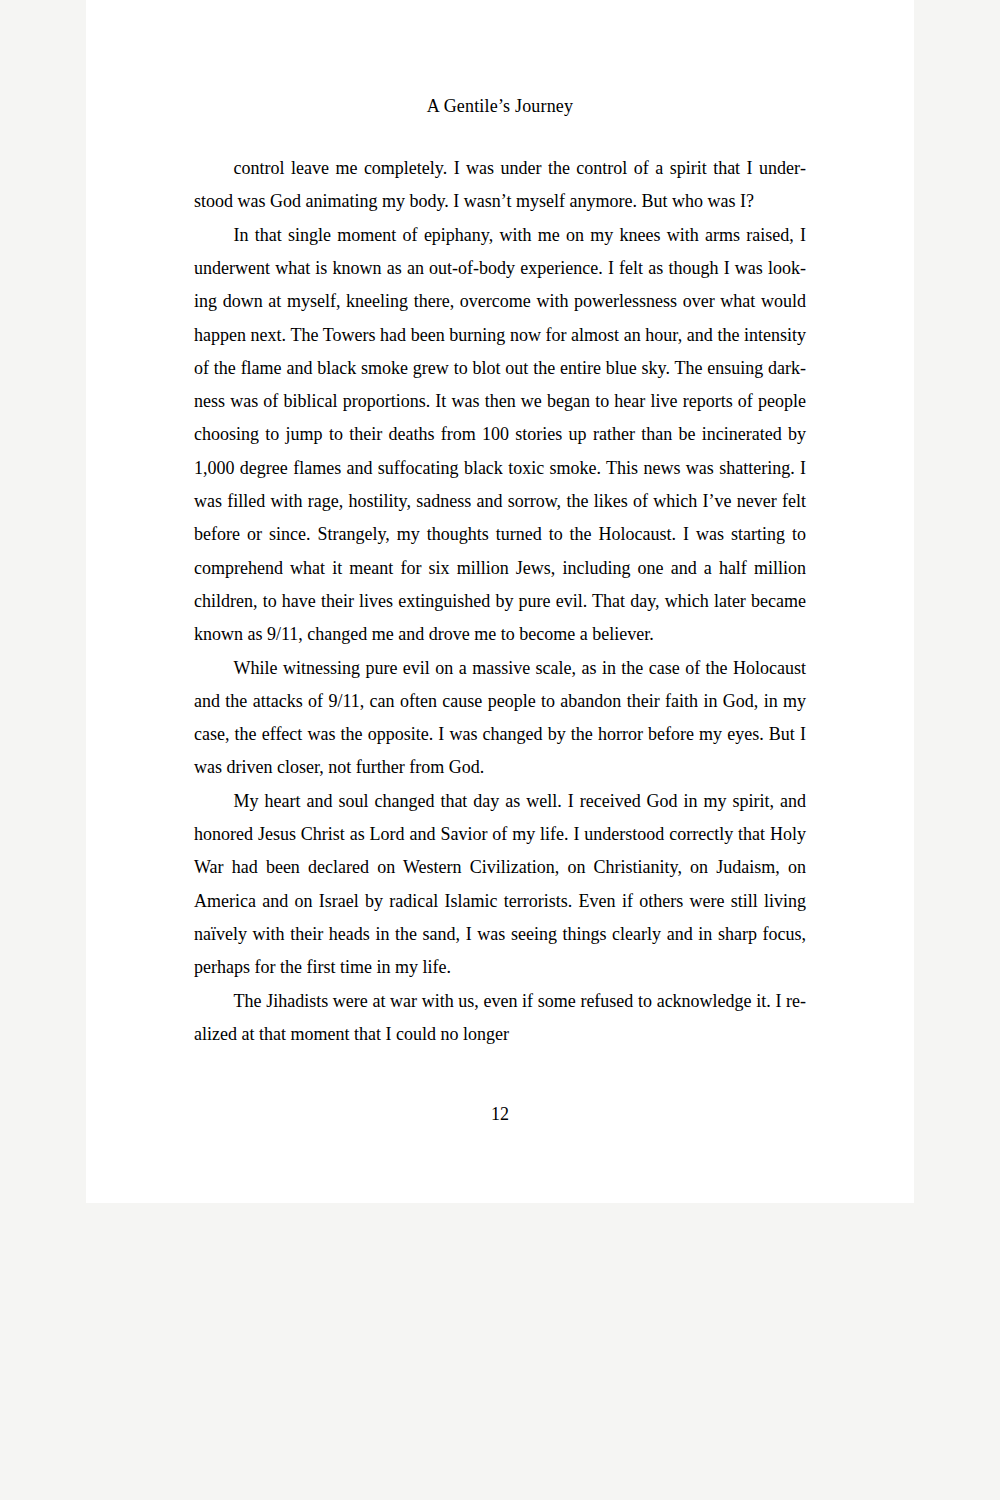A Gentile’s Journey
control leave me completely. I was under the control of a spirit that I understood was God animating my body. I wasn’t myself anymore. But who was I?
In that single moment of epiphany, with me on my knees with arms raised, I underwent what is known as an out-of-body experience. I felt as though I was looking down at myself, kneeling there, overcome with powerlessness over what would happen next. The Towers had been burning now for almost an hour, and the intensity of the flame and black smoke grew to blot out the entire blue sky. The ensuing darkness was of biblical proportions. It was then we began to hear live reports of people choosing to jump to their deaths from 100 stories up rather than be incinerated by 1,000 degree flames and suffocating black toxic smoke. This news was shattering. I was filled with rage, hostility, sadness and sorrow, the likes of which I’ve never felt before or since. Strangely, my thoughts turned to the Holocaust. I was starting to comprehend what it meant for six million Jews, including one and a half million children, to have their lives extinguished by pure evil. That day, which later became known as 9/11, changed me and drove me to become a believer.
While witnessing pure evil on a massive scale, as in the case of the Holocaust and the attacks of 9/11, can often cause people to abandon their faith in God, in my case, the effect was the opposite. I was changed by the horror before my eyes. But I was driven closer, not further from God.
My heart and soul changed that day as well. I received God in my spirit, and honored Jesus Christ as Lord and Savior of my life. I understood correctly that Holy War had been declared on Western Civilization, on Christianity, on Judaism, on America and on Israel by radical Islamic terrorists. Even if others were still living naïvely with their heads in the sand, I was seeing things clearly and in sharp focus, perhaps for the first time in my life.
The Jihadists were at war with us, even if some refused to acknowledge it. I realized at that moment that I could no longer
12